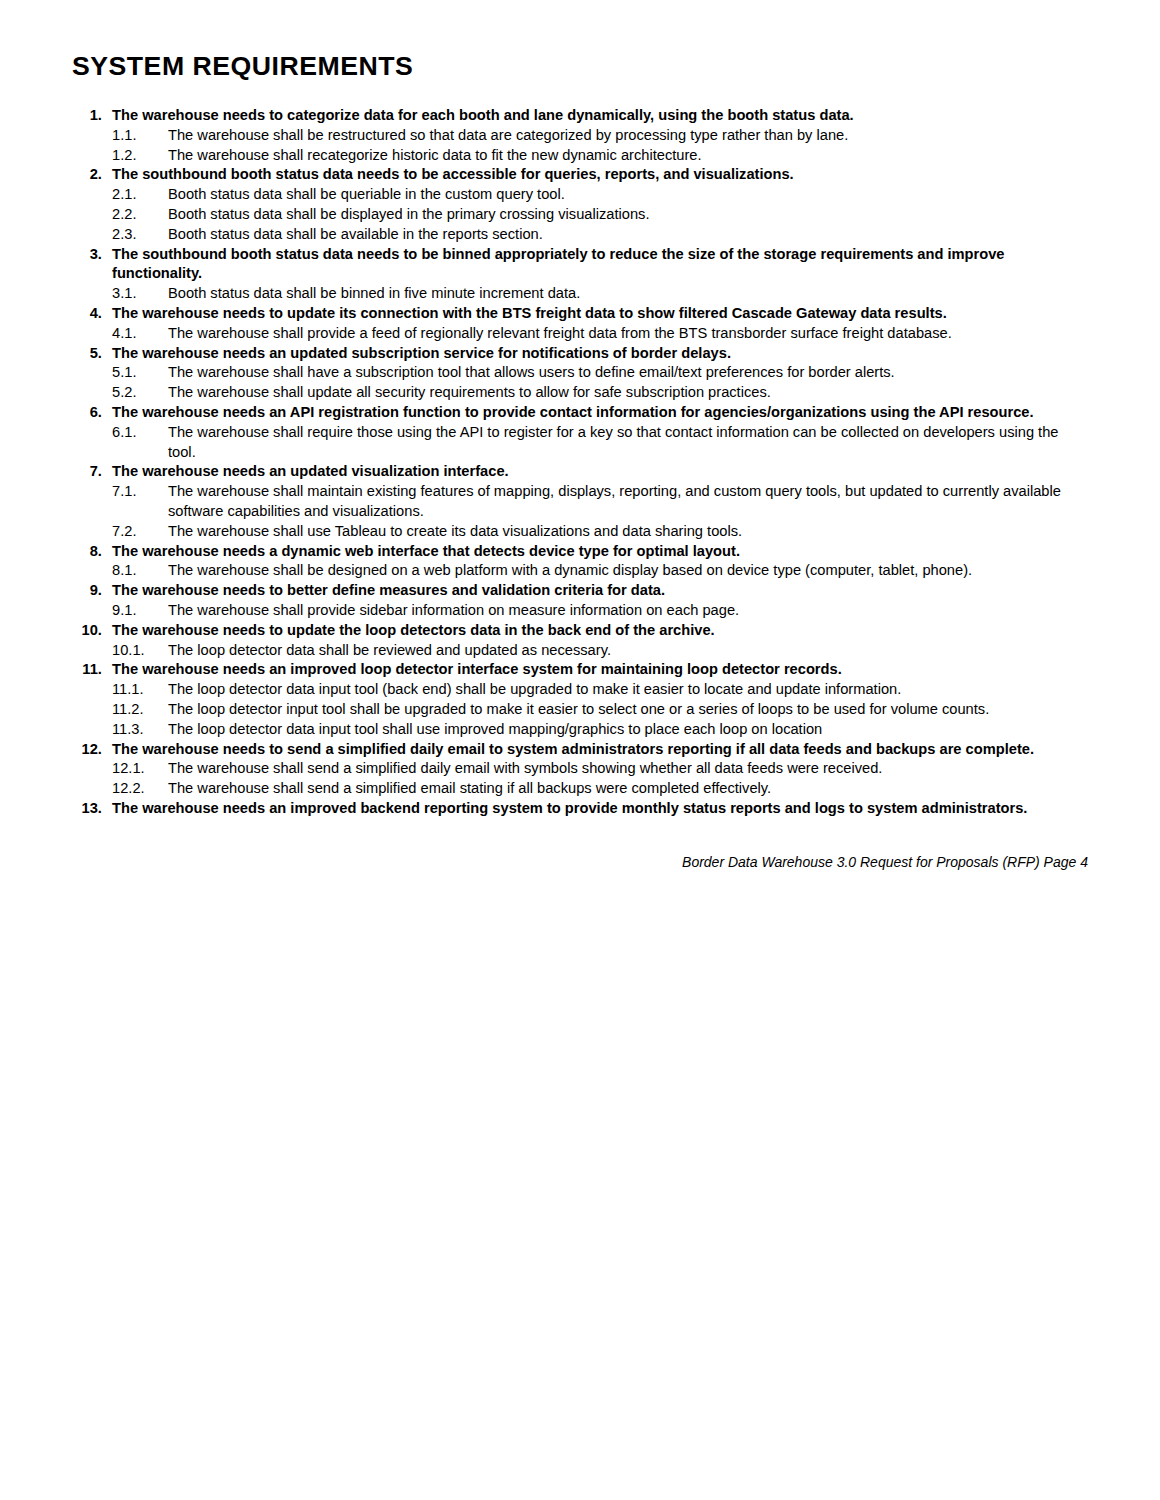SYSTEM REQUIREMENTS
The warehouse needs to categorize data for each booth and lane dynamically, using the booth status data.
The warehouse shall be restructured so that data are categorized by processing type rather than by lane.
The warehouse shall recategorize historic data to fit the new dynamic architecture.
The southbound booth status data needs to be accessible for queries, reports, and visualizations.
Booth status data shall be queriable in the custom query tool.
Booth status data shall be displayed in the primary crossing visualizations.
Booth status data shall be available in the reports section.
The southbound booth status data needs to be binned appropriately to reduce the size of the storage requirements and improve functionality.
Booth status data shall be binned in five minute increment data.
The warehouse needs to update its connection with the BTS freight data to show filtered Cascade Gateway data results.
The warehouse shall provide a feed of regionally relevant freight data from the BTS transborder surface freight database.
The warehouse needs an updated subscription service for notifications of border delays.
The warehouse shall have a subscription tool that allows users to define email/text preferences for border alerts.
The warehouse shall update all security requirements to allow for safe subscription practices.
The warehouse needs an API registration function to provide contact information for agencies/organizations using the API resource.
The warehouse shall require those using the API to register for a key so that contact information can be collected on developers using the tool.
The warehouse needs an updated visualization interface.
The warehouse shall maintain existing features of mapping, displays, reporting, and custom query tools, but updated to currently available software capabilities and visualizations.
The warehouse shall use Tableau to create its data visualizations and data sharing tools.
The warehouse needs a dynamic web interface that detects device type for optimal layout.
The warehouse shall be designed on a web platform with a dynamic display based on device type (computer, tablet, phone).
The warehouse needs to better define measures and validation criteria for data.
The warehouse shall provide sidebar information on measure information on each page.
The warehouse needs to update the loop detectors data in the back end of the archive.
The loop detector data shall be reviewed and updated as necessary.
The warehouse needs an improved loop detector interface system for maintaining loop detector records.
The loop detector data input tool (back end) shall be upgraded to make it easier to locate and update information.
The loop detector input tool shall be upgraded to make it easier to select one or a series of loops to be used for volume counts.
The loop detector data input tool shall use improved mapping/graphics to place each loop on location
The warehouse needs to send a simplified daily email to system administrators reporting if all data feeds and backups are complete.
The warehouse shall send a simplified daily email with symbols showing whether all data feeds were received.
The warehouse shall send a simplified email stating if all backups were completed effectively.
The warehouse needs an improved backend reporting system to provide monthly status reports and logs to system administrators.
Border Data Warehouse 3.0 Request for Proposals (RFP) Page 4